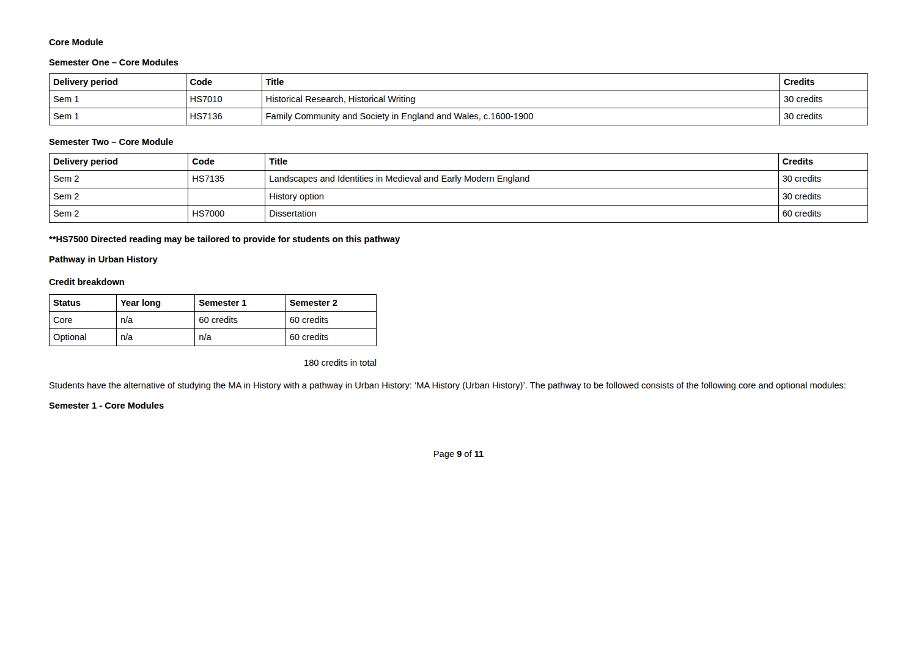Core Module
Semester One – Core Modules
| Delivery period | Code | Title | Credits |
| --- | --- | --- | --- |
| Sem 1 | HS7010 | Historical Research, Historical Writing | 30 credits |
| Sem 1 | HS7136 | Family Community and Society in England and Wales, c.1600-1900 | 30 credits |
Semester Two – Core Module
| Delivery period | Code | Title | Credits |
| --- | --- | --- | --- |
| Sem 2 | HS7135 | Landscapes and Identities in Medieval and Early Modern England | 30 credits |
| Sem 2 | | History option | 30 credits |
| Sem 2 | HS7000 | Dissertation | 60 credits |
**HS7500 Directed reading may be tailored to provide for students on this pathway
Pathway in Urban History
Credit breakdown
| Status | Year long | Semester 1 | Semester 2 |
| --- | --- | --- | --- |
| Core | n/a | 60 credits | 60 credits |
| Optional | n/a | n/a | 60 credits |
180 credits in total
Students have the alternative of studying the MA in History with a pathway in Urban History: ‘MA History (Urban History)’. The pathway to be followed consists of the following core and optional modules:
Semester 1 - Core Modules
Page 9 of 11